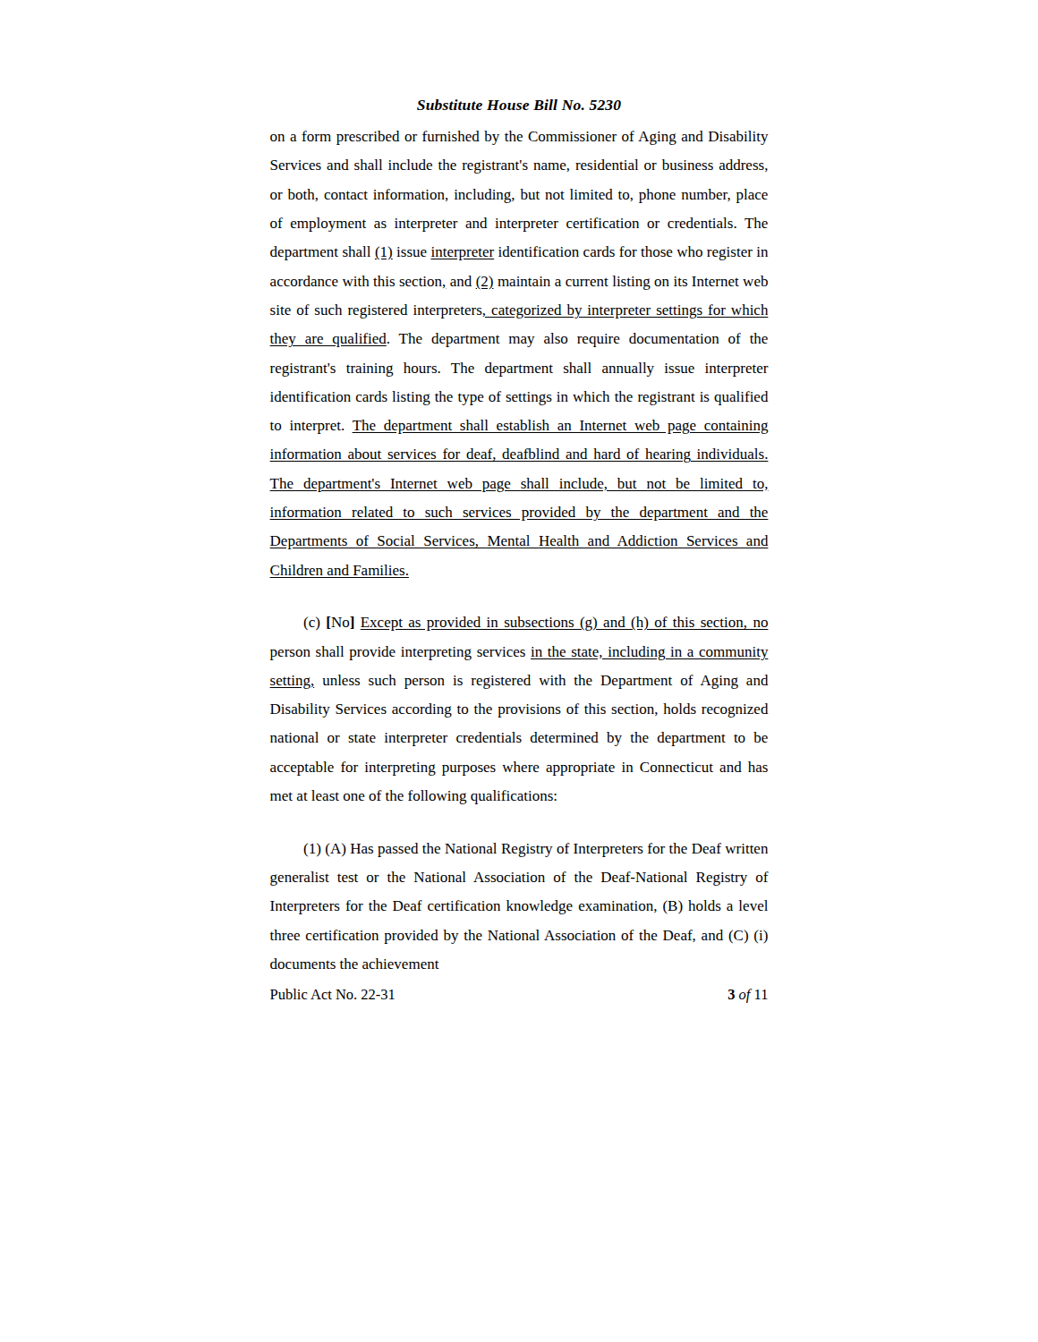Substitute House Bill No. 5230
on a form prescribed or furnished by the Commissioner of Aging and Disability Services and shall include the registrant's name, residential or business address, or both, contact information, including, but not limited to, phone number, place of employment as interpreter and interpreter certification or credentials. The department shall (1) issue interpreter identification cards for those who register in accordance with this section, and (2) maintain a current listing on its Internet web site of such registered interpreters, categorized by interpreter settings for which they are qualified. The department may also require documentation of the registrant's training hours. The department shall annually issue interpreter identification cards listing the type of settings in which the registrant is qualified to interpret. The department shall establish an Internet web page containing information about services for deaf, deafblind and hard of hearing individuals. The department's Internet web page shall include, but not be limited to, information related to such services provided by the department and the Departments of Social Services, Mental Health and Addiction Services and Children and Families.
(c) [No] Except as provided in subsections (g) and (h) of this section, no person shall provide interpreting services in the state, including in a community setting, unless such person is registered with the Department of Aging and Disability Services according to the provisions of this section, holds recognized national or state interpreter credentials determined by the department to be acceptable for interpreting purposes where appropriate in Connecticut and has met at least one of the following qualifications:
(1) (A) Has passed the National Registry of Interpreters for the Deaf written generalist test or the National Association of the Deaf-National Registry of Interpreters for the Deaf certification knowledge examination, (B) holds a level three certification provided by the National Association of the Deaf, and (C) (i) documents the achievement
Public Act No. 22-31
3 of 11